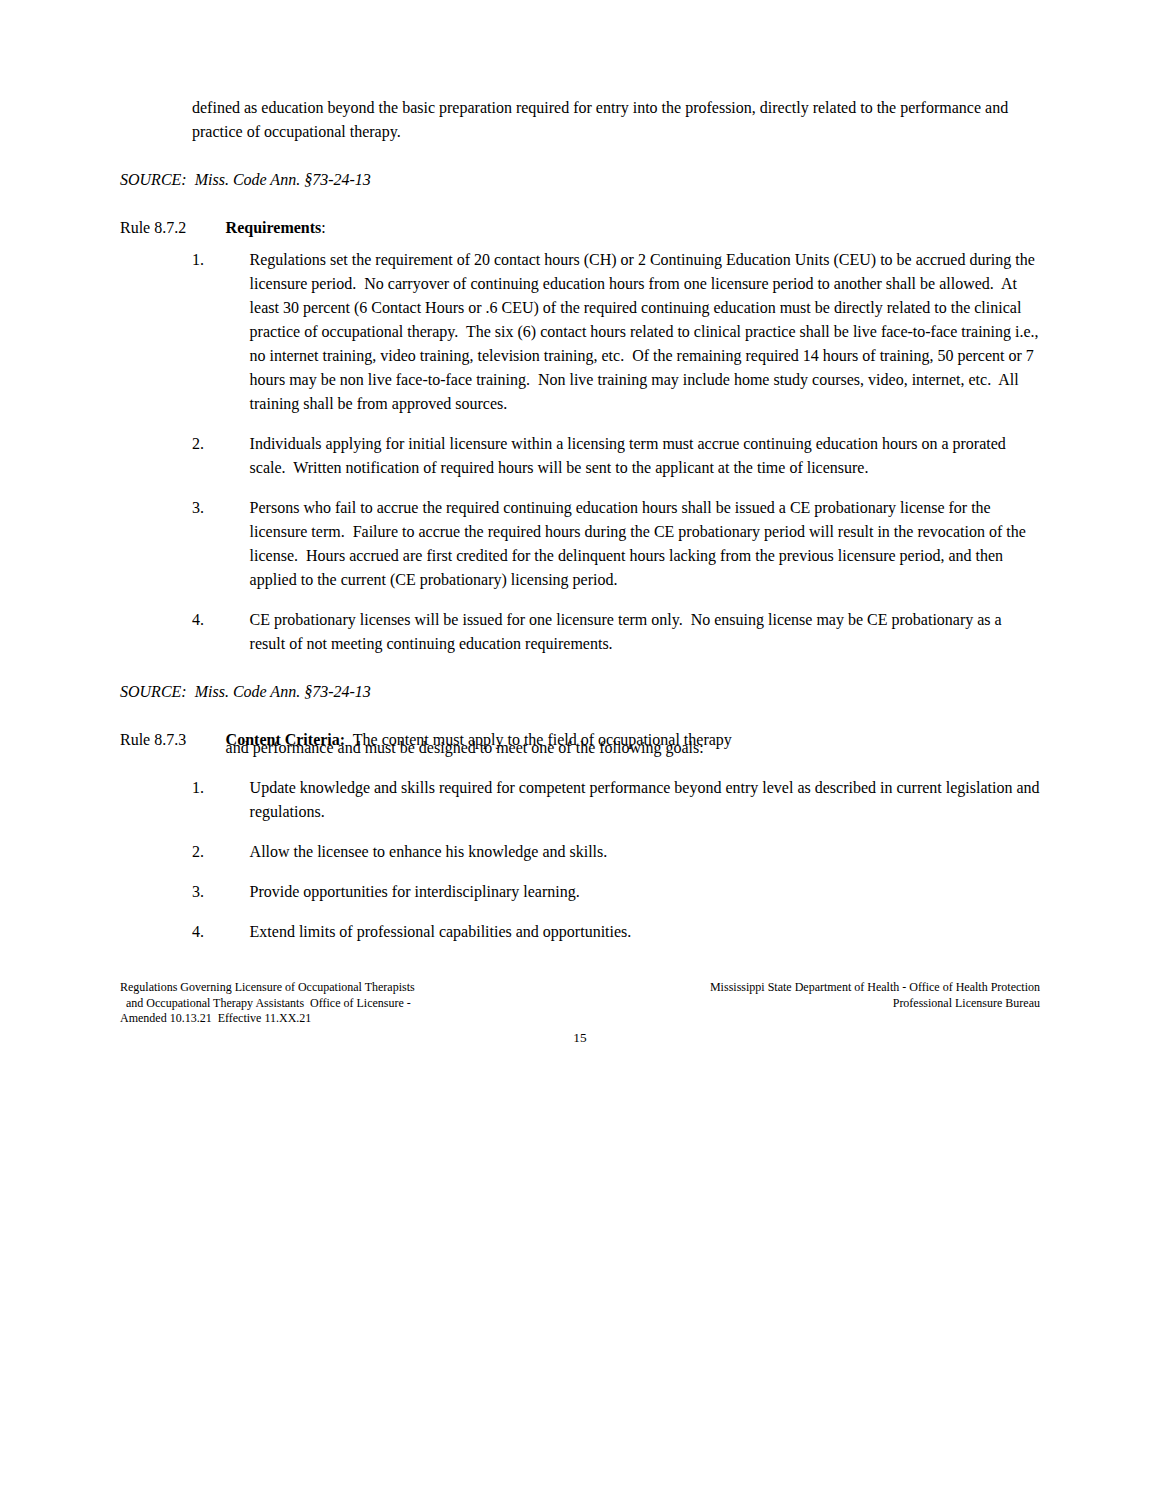defined as education beyond the basic preparation required for entry into the profession, directly related to the performance and practice of occupational therapy.
SOURCE: Miss. Code Ann. §73-24-13
Rule 8.7.2 Requirements:
1. Regulations set the requirement of 20 contact hours (CH) or 2 Continuing Education Units (CEU) to be accrued during the licensure period. No carryover of continuing education hours from one licensure period to another shall be allowed. At least 30 percent (6 Contact Hours or .6 CEU) of the required continuing education must be directly related to the clinical practice of occupational therapy. The six (6) contact hours related to clinical practice shall be live face-to-face training i.e., no internet training, video training, television training, etc. Of the remaining required 14 hours of training, 50 percent or 7 hours may be non live face-to-face training. Non live training may include home study courses, video, internet, etc. All training shall be from approved sources.
2. Individuals applying for initial licensure within a licensing term must accrue continuing education hours on a prorated scale. Written notification of required hours will be sent to the applicant at the time of licensure.
3. Persons who fail to accrue the required continuing education hours shall be issued a CE probationary license for the licensure term. Failure to accrue the required hours during the CE probationary period will result in the revocation of the license. Hours accrued are first credited for the delinquent hours lacking from the previous licensure period, and then applied to the current (CE probationary) licensing period.
4. CE probationary licenses will be issued for one licensure term only. No ensuing license may be CE probationary as a result of not meeting continuing education requirements.
SOURCE: Miss. Code Ann. §73-24-13
Rule 8.7.3 Content Criteria: The content must apply to the field of occupational therapy
and performance and must be designed to meet one of the following goals:
1. Update knowledge and skills required for competent performance beyond entry level as described in current legislation and regulations.
2. Allow the licensee to enhance his knowledge and skills.
3. Provide opportunities for interdisciplinary learning.
4. Extend limits of professional capabilities and opportunities.
Regulations Governing Licensure of Occupational Therapists
and Occupational Therapy Assistants Office of Licensure -
Amended 10.13.21 Effective 11.XX.21
Mississippi State Department of Health - Office of Health Protection
Professional Licensure Bureau
15